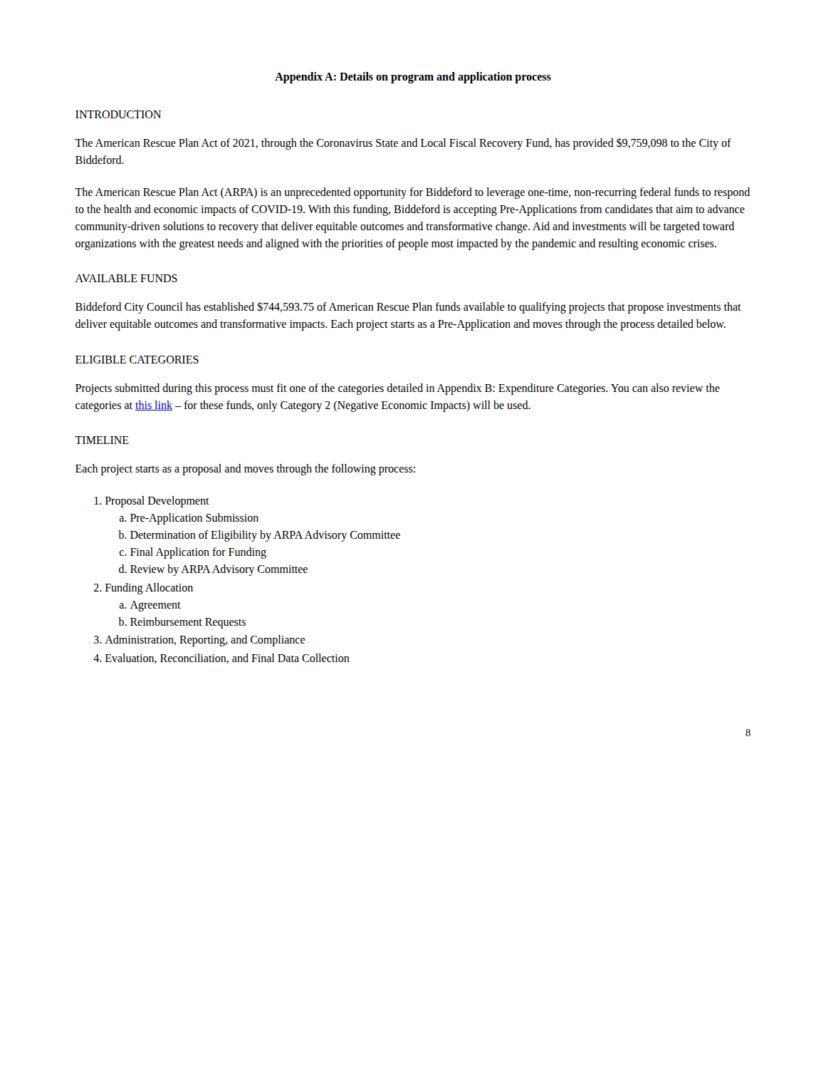Appendix A: Details on program and application process
INTRODUCTION
The American Rescue Plan Act of 2021, through the Coronavirus State and Local Fiscal Recovery Fund, has provided $9,759,098 to the City of Biddeford.
The American Rescue Plan Act (ARPA) is an unprecedented opportunity for Biddeford to leverage one-time, non-recurring federal funds to respond to the health and economic impacts of COVID-19. With this funding, Biddeford is accepting Pre-Applications from candidates that aim to advance community-driven solutions to recovery that deliver equitable outcomes and transformative change. Aid and investments will be targeted toward organizations with the greatest needs and aligned with the priorities of people most impacted by the pandemic and resulting economic crises.
AVAILABLE FUNDS
Biddeford City Council has established $744,593.75 of American Rescue Plan funds available to qualifying projects that propose investments that deliver equitable outcomes and transformative impacts. Each project starts as a Pre-Application and moves through the process detailed below.
ELIGIBLE CATEGORIES
Projects submitted during this process must fit one of the categories detailed in Appendix B: Expenditure Categories. You can also review the categories at this link – for these funds, only Category 2 (Negative Economic Impacts) will be used.
TIMELINE
Each project starts as a proposal and moves through the following process:
Proposal Development
Pre-Application Submission
Determination of Eligibility by ARPA Advisory Committee
Final Application for Funding
Review by ARPA Advisory Committee
Funding Allocation
Agreement
Reimbursement Requests
Administration, Reporting, and Compliance
Evaluation, Reconciliation, and Final Data Collection
8